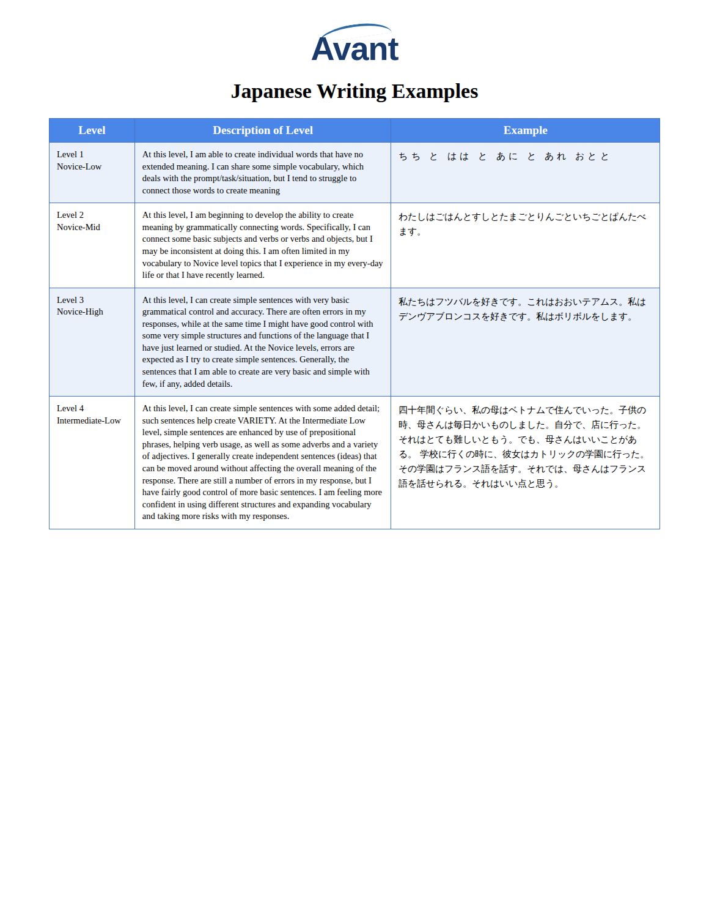Avant
Japanese Writing Examples
| Level | Description of Level | Example |
| --- | --- | --- |
| Level 1 Novice-Low | At this level, I am able to create individual words that have no extended meaning. I can share some simple vocabulary, which deals with the prompt/task/situation, but I tend to struggle to connect those words to create meaning | ちち と はは と あに と あれ おとと |
| Level 2 Novice-Mid | At this level, I am beginning to develop the ability to create meaning by grammatically connecting words. Specifically, I can connect some basic subjects and verbs or verbs and objects, but I may be inconsistent at doing this. I am often limited in my vocabulary to Novice level topics that I experience in my every-day life or that I have recently learned. | わたしはごはんとすしとたまごとりんごといちごとぱんたべます。 |
| Level 3 Novice-High | At this level, I can create simple sentences with very basic grammatical control and accuracy. There are often errors in my responses, while at the same time I might have good control with some very simple structures and functions of the language that I have just learned or studied. At the Novice levels, errors are expected as I try to create simple sentences. Generally, the sentences that I am able to create are very basic and simple with few, if any, added details. | 私たちはフツバルを好きです。これはおおいテアムス。私はデンヴアブロンコスを好きです。私はボリボルをします。 |
| Level 4 Intermediate-Low | At this level, I can create simple sentences with some added detail; such sentences help create VARIETY. At the Intermediate Low level, simple sentences are enhanced by use of prepositional phrases, helping verb usage, as well as some adverbs and a variety of adjectives. I generally create independent sentences (ideas) that can be moved around without affecting the overall meaning of the response. There are still a number of errors in my response, but I have fairly good control of more basic sentences. I am feeling more confident in using different structures and expanding vocabulary and taking more risks with my responses. | 四十年間ぐらい、私の母はベトナムで住んでいった。子供の時、母さんは毎日かいものしました。自分で、店に行った。それはとても難しいともう。でも、母さんはいいことがある。 学校に行くの時に、彼女はカトリックの学園に行った。その学園はフランス語を話す。それでは、母さんはフランス語を話せられる。それはいい点と思う。 |